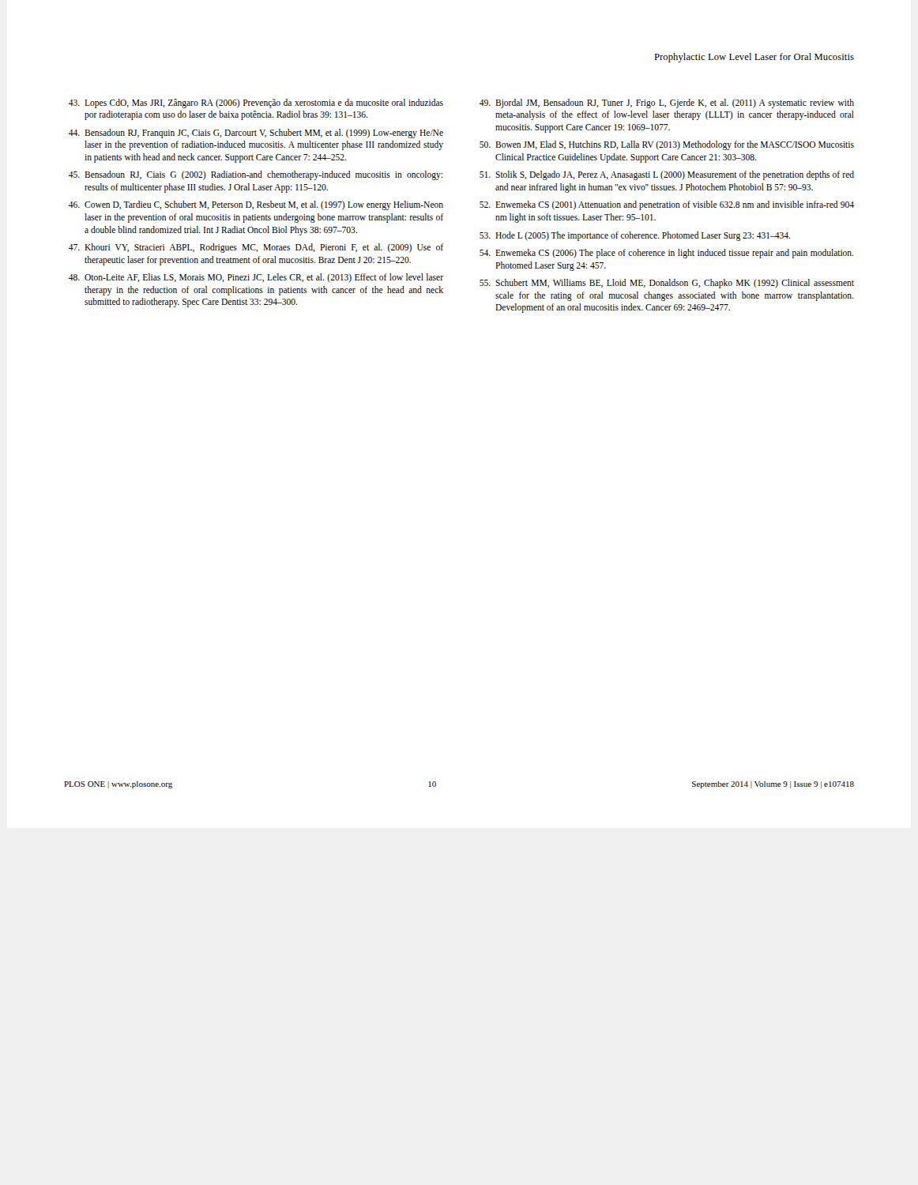Prophylactic Low Level Laser for Oral Mucositis
43. Lopes CdO, Mas JRI, Zângaro RA (2006) Prevenção da xerostomia e da mucosite oral induzidas por radioterapia com uso do laser de baixa potência. Radiol bras 39: 131–136.
44. Bensadoun RJ, Franquin JC, Ciais G, Darcourt V, Schubert MM, et al. (1999) Low-energy He/Ne laser in the prevention of radiation-induced mucositis. A multicenter phase III randomized study in patients with head and neck cancer. Support Care Cancer 7: 244–252.
45. Bensadoun RJ, Ciais G (2002) Radiation-and chemotherapy-induced mucositis in oncology: results of multicenter phase III studies. J Oral Laser App: 115–120.
46. Cowen D, Tardieu C, Schubert M, Peterson D, Resbeut M, et al. (1997) Low energy Helium-Neon laser in the prevention of oral mucositis in patients undergoing bone marrow transplant: results of a double blind randomized trial. Int J Radiat Oncol Biol Phys 38: 697–703.
47. Khouri VY, Stracieri ABPL, Rodrigues MC, Moraes DAd, Pieroni F, et al. (2009) Use of therapeutic laser for prevention and treatment of oral mucositis. Braz Dent J 20: 215–220.
48. Oton-Leite AF, Elias LS, Morais MO, Pinezi JC, Leles CR, et al. (2013) Effect of low level laser therapy in the reduction of oral complications in patients with cancer of the head and neck submitted to radiotherapy. Spec Care Dentist 33: 294–300.
49. Bjordal JM, Bensadoun RJ, Tuner J, Frigo L, Gjerde K, et al. (2011) A systematic review with meta-analysis of the effect of low-level laser therapy (LLLT) in cancer therapy-induced oral mucositis. Support Care Cancer 19: 1069–1077.
50. Bowen JM, Elad S, Hutchins RD, Lalla RV (2013) Methodology for the MASCC/ISOO Mucositis Clinical Practice Guidelines Update. Support Care Cancer 21: 303–308.
51. Stolik S, Delgado JA, Perez A, Anasagasti L (2000) Measurement of the penetration depths of red and near infrared light in human ''ex vivo'' tissues. J Photochem Photobiol B 57: 90–93.
52. Enwemeka CS (2001) Attenuation and penetration of visible 632.8 nm and invisible infra-red 904 nm light in soft tissues. Laser Ther: 95–101.
53. Hode L (2005) The importance of coherence. Photomed Laser Surg 23: 431–434.
54. Enwemeka CS (2006) The place of coherence in light induced tissue repair and pain modulation. Photomed Laser Surg 24: 457.
55. Schubert MM, Williams BE, Lloid ME, Donaldson G, Chapko MK (1992) Clinical assessment scale for the rating of oral mucosal changes associated with bone marrow transplantation. Development of an oral mucositis index. Cancer 69: 2469–2477.
PLOS ONE | www.plosone.org
10
September 2014 | Volume 9 | Issue 9 | e107418